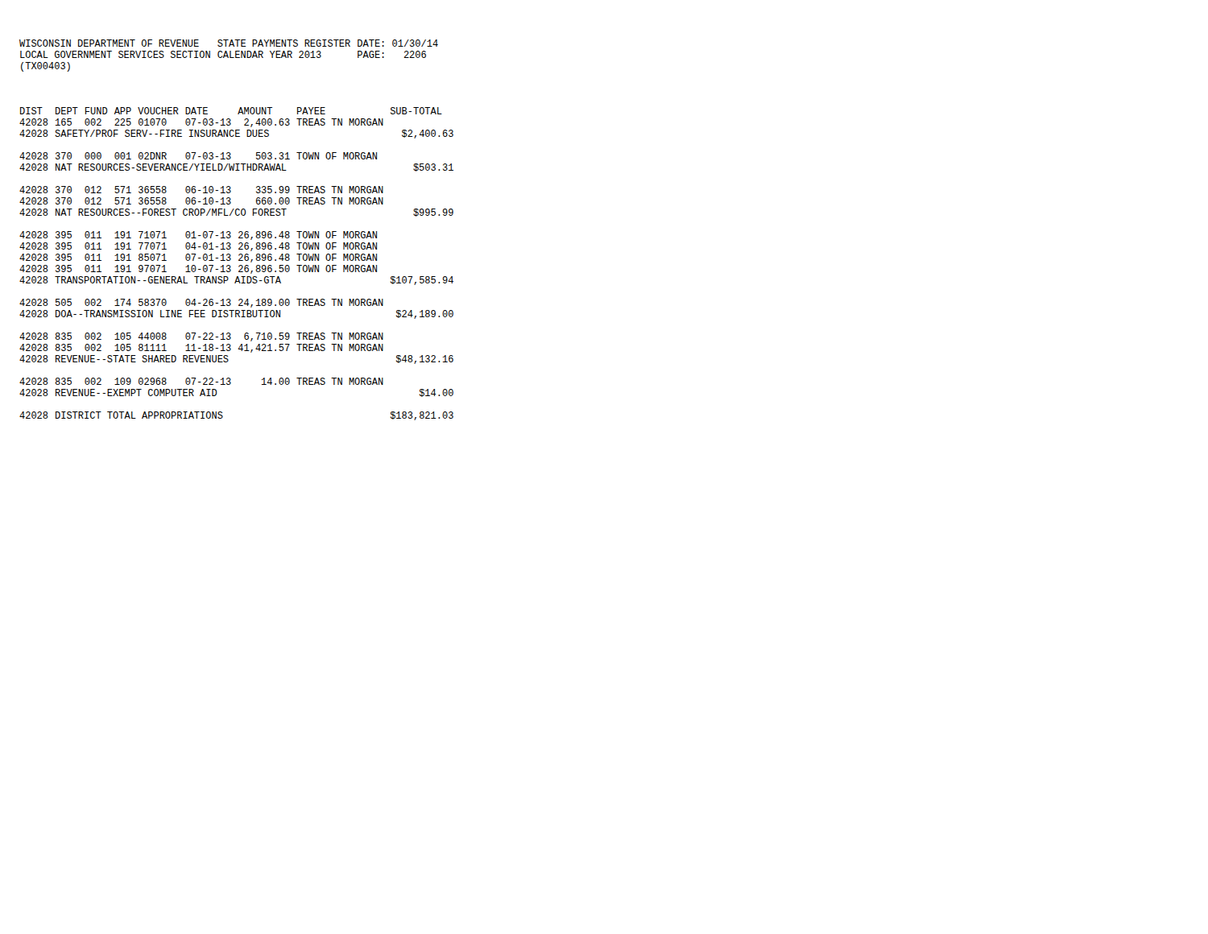| WISCONSIN DEPARTMENT OF REVENUE | STATE PAYMENTS REGISTER | DATE: 01/30/14 |
| LOCAL GOVERNMENT SERVICES SECTION | CALENDAR YEAR 2013 | PAGE: 2206 |
| (TX00403) | | |
| DIST | DEPT | FUND | APP | VOUCHER | DATE | AMOUNT | PAYEE | SUB-TOTAL |
| --- | --- | --- | --- | --- | --- | --- | --- | --- |
| 42028 | 165 | 002 | 225 | 01070 | 07-03-13 | 2,400.63 | TREAS TN MORGAN | |
| 42028 | SAFETY/PROF SERV--FIRE INSURANCE DUES | $2,400.63 |
| 42028 | 370 | 000 | 001 | 02DNR | 07-03-13 | 503.31 | TOWN OF MORGAN | |
| 42028 | NAT RESOURCES-SEVERANCE/YIELD/WITHDRAWAL | $503.31 |
| 42028 | 370 | 012 | 571 | 36558 | 06-10-13 | 335.99 | TREAS TN MORGAN | |
| 42028 | 370 | 012 | 571 | 36558 | 06-10-13 | 660.00 | TREAS TN MORGAN | |
| 42028 | NAT RESOURCES--FOREST CROP/MFL/CO FOREST | $995.99 |
| 42028 | 395 | 011 | 191 | 71071 | 01-07-13 | 26,896.48 | TOWN OF MORGAN | |
| 42028 | 395 | 011 | 191 | 77071 | 04-01-13 | 26,896.48 | TOWN OF MORGAN | |
| 42028 | 395 | 011 | 191 | 85071 | 07-01-13 | 26,896.48 | TOWN OF MORGAN | |
| 42028 | 395 | 011 | 191 | 97071 | 10-07-13 | 26,896.50 | TOWN OF MORGAN | |
| 42028 | TRANSPORTATION--GENERAL TRANSP AIDS-GTA | $107,585.94 |
| 42028 | 505 | 002 | 174 | 58370 | 04-26-13 | 24,189.00 | TREAS TN MORGAN | |
| 42028 | DOA--TRANSMISSION LINE FEE DISTRIBUTION | $24,189.00 |
| 42028 | 835 | 002 | 105 | 44008 | 07-22-13 | 6,710.59 | TREAS TN MORGAN | |
| 42028 | 835 | 002 | 105 | 81111 | 11-18-13 | 41,421.57 | TREAS TN MORGAN | |
| 42028 | REVENUE--STATE SHARED REVENUES | $48,132.16 |
| 42028 | 835 | 002 | 109 | 02968 | 07-22-13 | 14.00 | TREAS TN MORGAN | |
| 42028 | REVENUE--EXEMPT COMPUTER AID | $14.00 |
| 42028 | DISTRICT TOTAL APPROPRIATIONS | $183,821.03 |